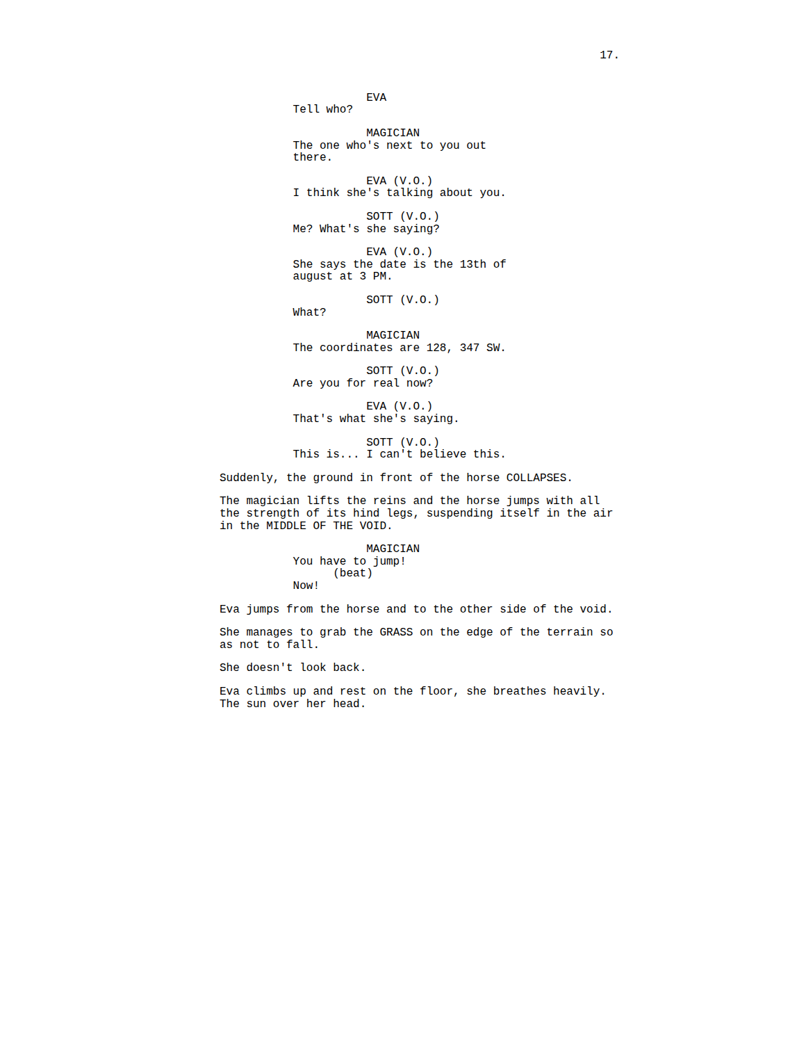17.
EVA
Tell who?
MAGICIAN
The one who's next to you out there.
EVA (V.O.)
I think she's talking about you.
SOTT (V.O.)
Me? What's she saying?
EVA (V.O.)
She says the date is the 13th of august at 3 PM.
SOTT (V.O.)
What?
MAGICIAN
The coordinates are 128, 347 SW.
SOTT (V.O.)
Are you for real now?
EVA (V.O.)
That's what she's saying.
SOTT (V.O.)
This is... I can't believe this.
Suddenly, the ground in front of the horse COLLAPSES.
The magician lifts the reins and the horse jumps with all the strength of its hind legs, suspending itself in the air in the MIDDLE OF THE VOID.
MAGICIAN
You have to jump!
(beat)
Now!
Eva jumps from the horse and to the other side of the void.
She manages to grab the GRASS on the edge of the terrain so as not to fall.
She doesn't look back.
Eva climbs up and rest on the floor, she breathes heavily. The sun over her head.